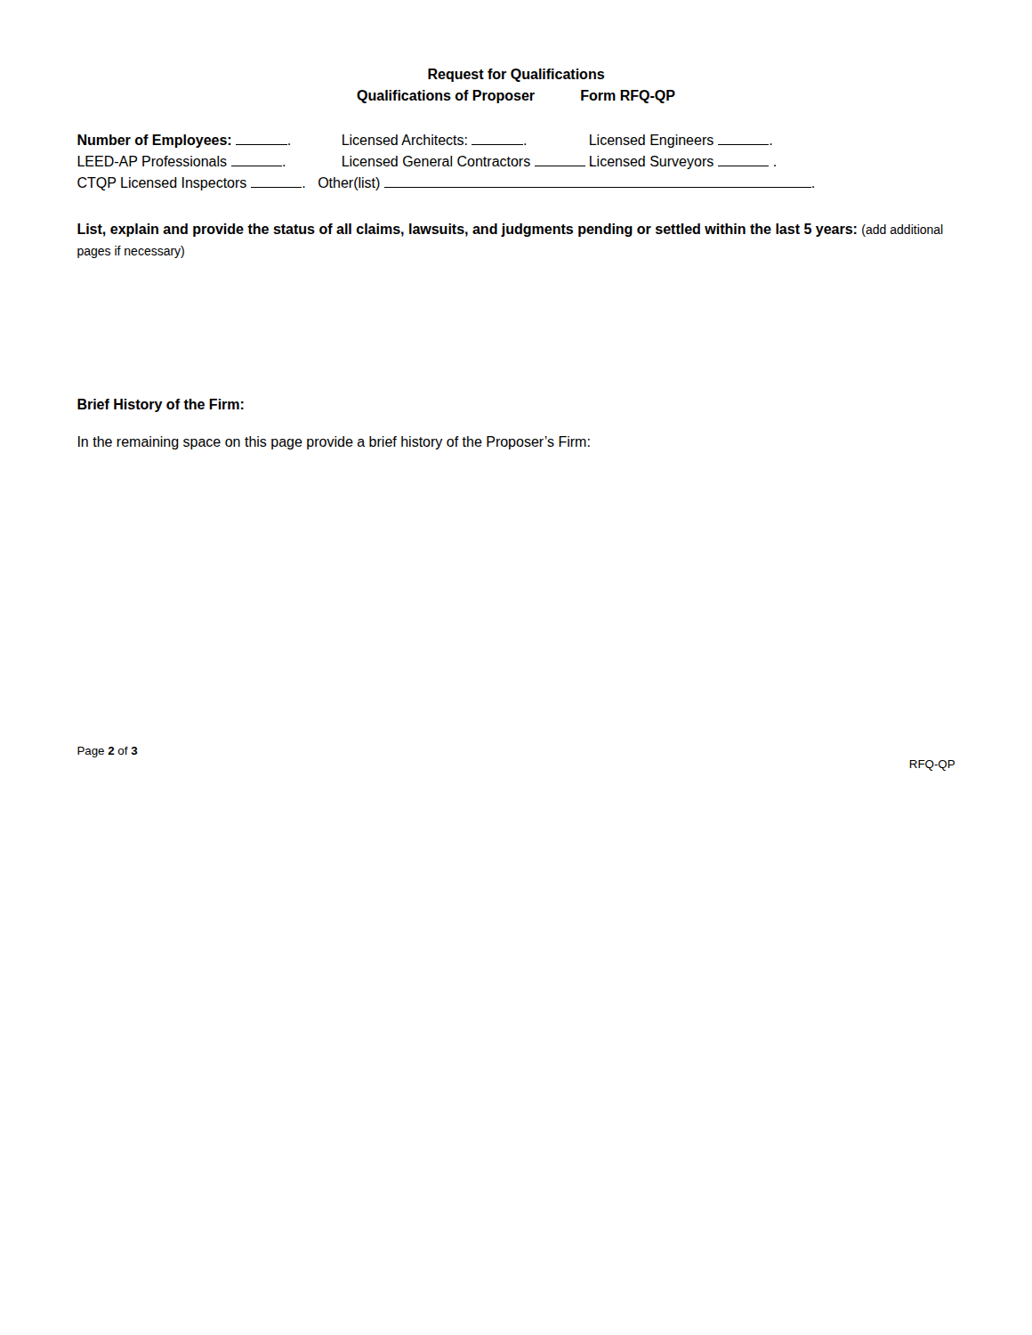Request for Qualifications Qualifications of Proposer Form RFQ-QP
Number of Employees: . Licensed Architects: . Licensed Engineers . LEED-AP Professionals . Licensed General Contractors . Licensed Surveyors . CTQP Licensed Inspectors . Other(list) .
List, explain and provide the status of all claims, lawsuits, and judgments pending or settled within the last 5 years: (add additional pages if necessary)
Brief History of the Firm:
In the remaining space on this page provide a brief history of the Proposer’s Firm:
Page 2 of 3 RFQ-QP